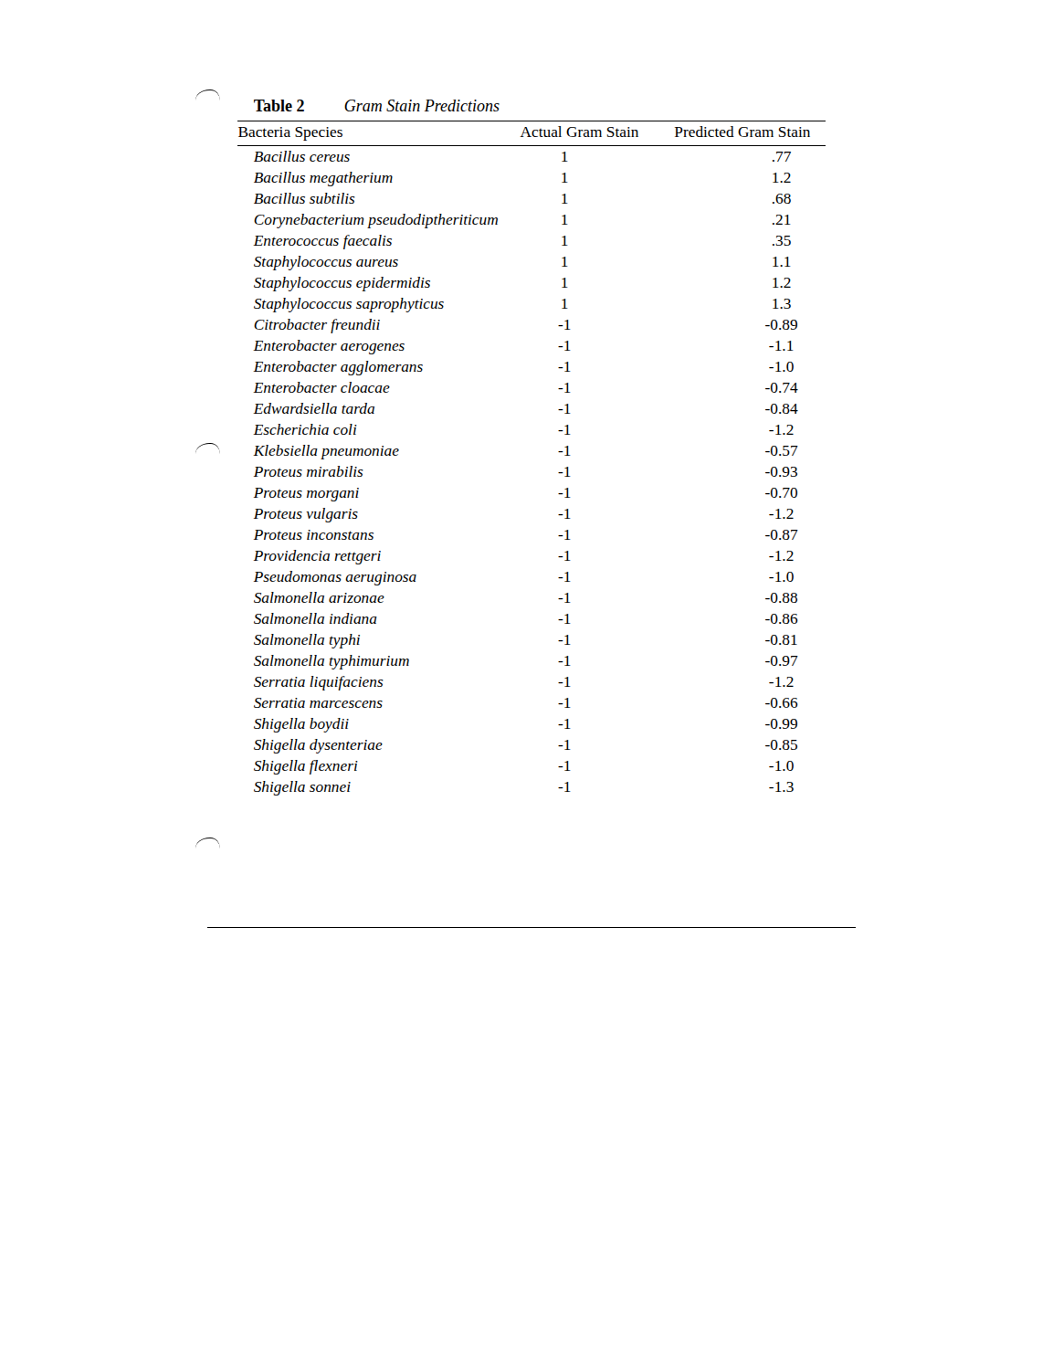Table 2 Gram Stain Predictions
| Bacteria Species | Actual Gram Stain | Predicted Gram Stain |
| --- | --- | --- |
| Bacillus cereus | 1 | .77 |
| Bacillus megatherium | 1 | 1.2 |
| Bacillus subtilis | 1 | .68 |
| Corynebacterium pseudodiptheriticum | 1 | .21 |
| Enterococcus faecalis | 1 | .35 |
| Staphylococcus aureus | 1 | 1.1 |
| Staphylococcus epidermidis | 1 | 1.2 |
| Staphylococcus saprophyticus | 1 | 1.3 |
| Citrobacter freundii | -1 | -0.89 |
| Enterobacter aerogenes | -1 | -1.1 |
| Enterobacter agglomerans | -1 | -1.0 |
| Enterobacter cloacae | -1 | -0.74 |
| Edwardsiella tarda | -1 | -0.84 |
| Escherichia coli | -1 | -1.2 |
| Klebsiella pneumoniae | -1 | -0.57 |
| Proteus mirabilis | -1 | -0.93 |
| Proteus morgani | -1 | -0.70 |
| Proteus vulgaris | -1 | -1.2 |
| Proteus inconstans | -1 | -0.87 |
| Providencia rettgeri | -1 | -1.2 |
| Pseudomonas aeruginosa | -1 | -1.0 |
| Salmonella arizonae | -1 | -0.88 |
| Salmonella indiana | -1 | -0.86 |
| Salmonella typhi | -1 | -0.81 |
| Salmonella typhimurium | -1 | -0.97 |
| Serratia liquifaciens | -1 | -1.2 |
| Serratia marcescens | -1 | -0.66 |
| Shigella boydii | -1 | -0.99 |
| Shigella dysenteriae | -1 | -0.85 |
| Shigella flexneri | -1 | -1.0 |
| Shigella sonnei | -1 | -1.3 |